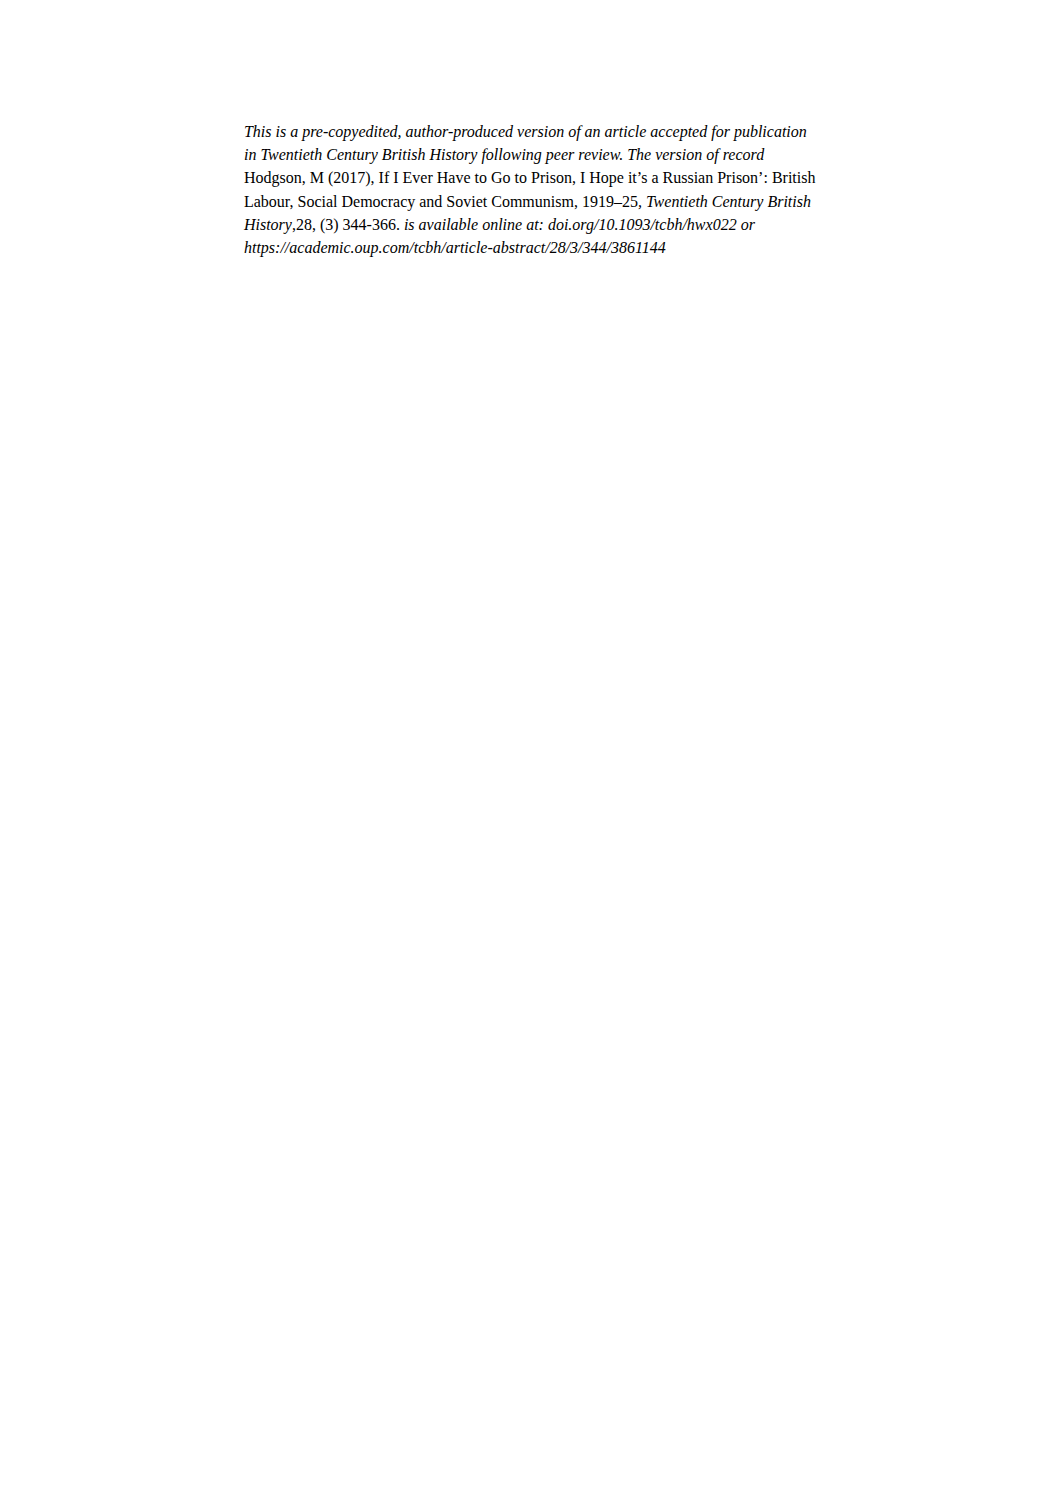This is a pre-copyedited, author-produced version of an article accepted for publication in Twentieth Century British History following peer review. The version of record Hodgson, M (2017), If I Ever Have to Go to Prison, I Hope it’s a Russian Prison’: British Labour, Social Democracy and Soviet Communism, 1919–25, Twentieth Century British History,28, (3) 344-366. is available online at: doi.org/10.1093/tcbh/hwx022 or https://academic.oup.com/tcbh/article-abstract/28/3/344/3861144